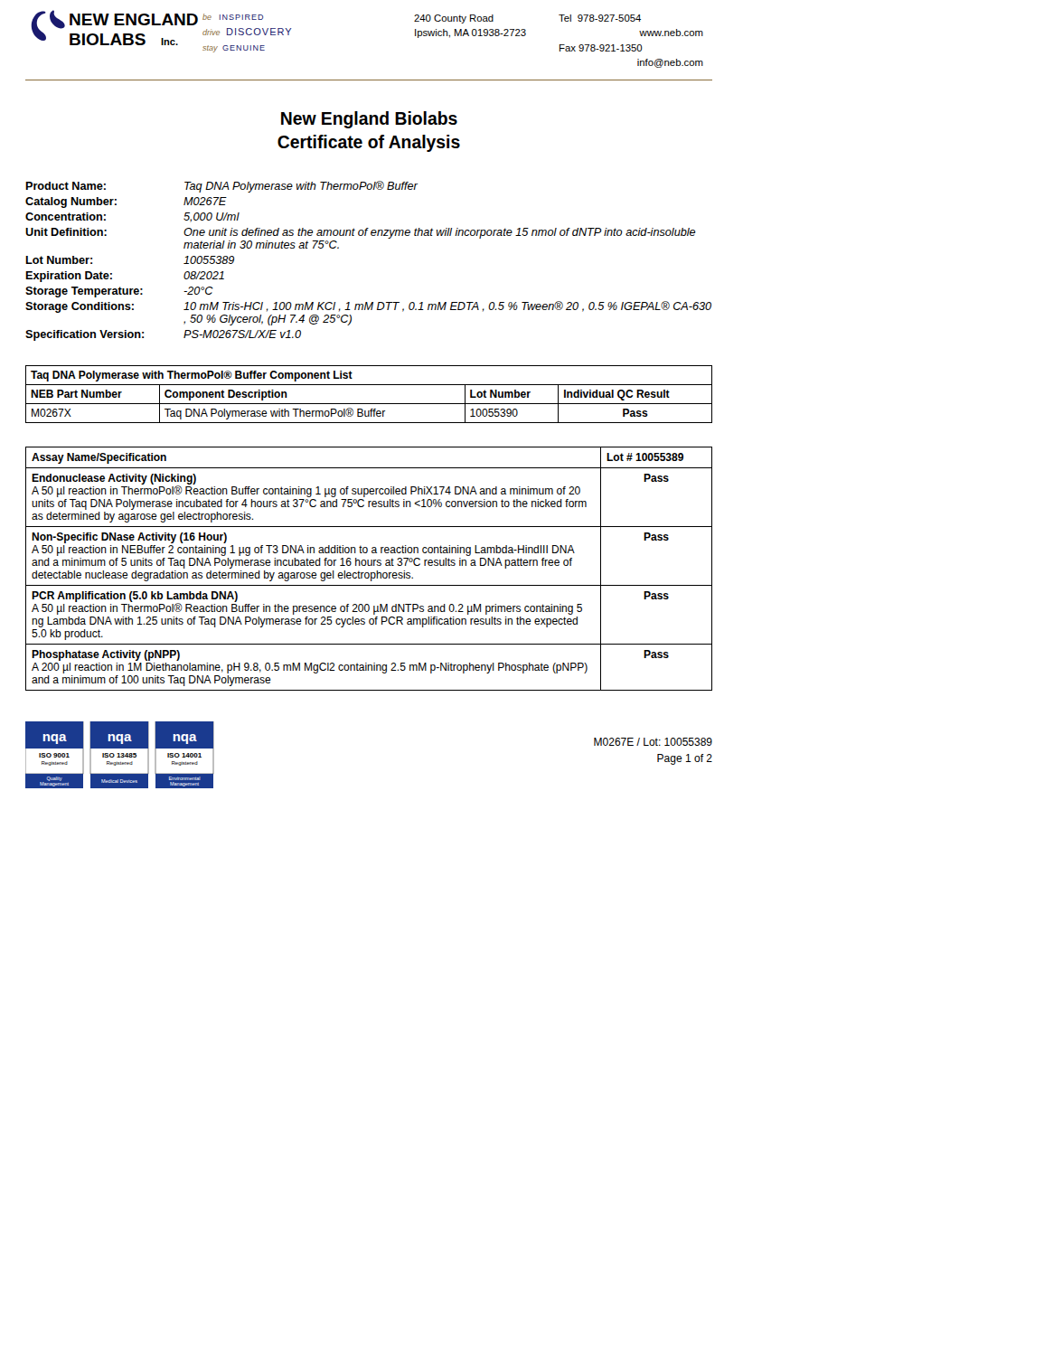NEW ENGLAND BIOLABS Inc. be INSPIRED drive DISCOVERY stay GENUINE
240 County Road
Ipswich, MA 01938-2723
Tel 978-927-5054www.neb.com
Fax 978-921-1350info@neb.com
New England Biolabs
Certificate of Analysis
| Product Name: | Taq DNA Polymerase with ThermoPol® Buffer |
| Catalog Number: | M0267E |
| Concentration: | 5,000 U/ml |
| Unit Definition: | One unit is defined as the amount of enzyme that will incorporate 15 nmol of dNTP into acid-insoluble material in 30 minutes at 75°C. |
| Lot Number: | 10055389 |
| Expiration Date: | 08/2021 |
| Storage Temperature: | -20°C |
| Storage Conditions: | 10 mM Tris-HCl , 100 mM KCl , 1 mM DTT , 0.1 mM EDTA , 0.5 % Tween® 20 , 0.5 % IGEPAL® CA-630 , 50 % Glycerol, (pH 7.4 @ 25°C) |
| Specification Version: | PS-M0267S/L/X/E v1.0 |
| Taq DNA Polymerase with ThermoPol® Buffer Component List |
| --- |
| NEB Part Number | Component Description | Lot Number | Individual QC Result |
| M0267X | Taq DNA Polymerase with ThermoPol® Buffer | 10055390 | Pass |
| Assay Name/Specification | Lot # 10055389 |
| --- | --- |
| Endonuclease Activity (Nicking) A 50 µl reaction in ThermoPol® Reaction Buffer containing 1 µg of supercoiled PhiX174 DNA and a minimum of 20 units of Taq DNA Polymerase incubated for 4 hours at 37°C and 75ºC results in <10% conversion to the nicked form as determined by agarose gel electrophoresis. | Pass |
| Non-Specific DNase Activity (16 Hour) A 50 µl reaction in NEBuffer 2 containing 1 µg of T3 DNA in addition to a reaction containing Lambda-HindIII DNA and a minimum of 5 units of Taq DNA Polymerase incubated for 16 hours at 37ºC results in a DNA pattern free of detectable nuclease degradation as determined by agarose gel electrophoresis. | Pass |
| PCR Amplification (5.0 kb Lambda DNA) A 50 µl reaction in ThermoPol® Reaction Buffer in the presence of 200 µM dNTPs and 0.2 µM primers containing 5 ng Lambda DNA with 1.25 units of Taq DNA Polymerase for 25 cycles of PCR amplification results in the expected 5.0 kb product. | Pass |
| Phosphatase Activity (pNPP) A 200 µl reaction in 1M Diethanolamine, pH 9.8, 0.5 mM MgCl2 containing 2.5 mM p-Nitrophenyl Phosphate (pNPP) and a minimum of 100 units Taq DNA Polymerase | Pass |
nqa ISO 9001 Registered Quality Management nqa ISO 13485 Registered Medical Devices nqa ISO 14001 Registered Environmental Management
M0267E / Lot: 10055389
Page 1 of 2